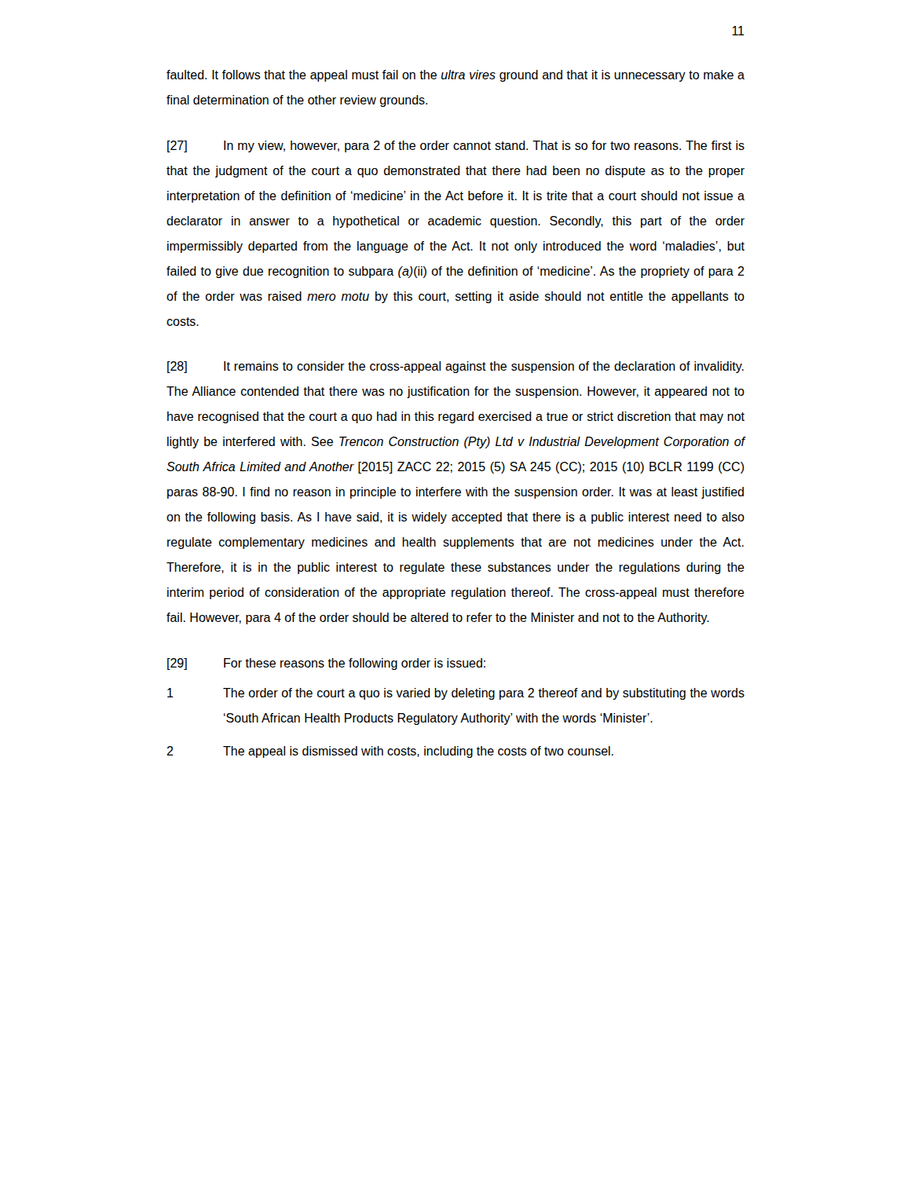11
faulted. It follows that the appeal must fail on the ultra vires ground and that it is unnecessary to make a final determination of the other review grounds.
[27] In my view, however, para 2 of the order cannot stand. That is so for two reasons. The first is that the judgment of the court a quo demonstrated that there had been no dispute as to the proper interpretation of the definition of ‘medicine’ in the Act before it. It is trite that a court should not issue a declarator in answer to a hypothetical or academic question. Secondly, this part of the order impermissibly departed from the language of the Act. It not only introduced the word ‘maladies’, but failed to give due recognition to subpara (a)(ii) of the definition of ‘medicine’. As the propriety of para 2 of the order was raised mero motu by this court, setting it aside should not entitle the appellants to costs.
[28] It remains to consider the cross-appeal against the suspension of the declaration of invalidity. The Alliance contended that there was no justification for the suspension. However, it appeared not to have recognised that the court a quo had in this regard exercised a true or strict discretion that may not lightly be interfered with. See Trencon Construction (Pty) Ltd v Industrial Development Corporation of South Africa Limited and Another [2015] ZACC 22; 2015 (5) SA 245 (CC); 2015 (10) BCLR 1199 (CC) paras 88-90. I find no reason in principle to interfere with the suspension order. It was at least justified on the following basis. As I have said, it is widely accepted that there is a public interest need to also regulate complementary medicines and health supplements that are not medicines under the Act. Therefore, it is in the public interest to regulate these substances under the regulations during the interim period of consideration of the appropriate regulation thereof. The cross-appeal must therefore fail. However, para 4 of the order should be altered to refer to the Minister and not to the Authority.
[29] For these reasons the following order is issued:
1 The order of the court a quo is varied by deleting para 2 thereof and by substituting the words ‘South African Health Products Regulatory Authority’ with the words ‘Minister’.
2 The appeal is dismissed with costs, including the costs of two counsel.